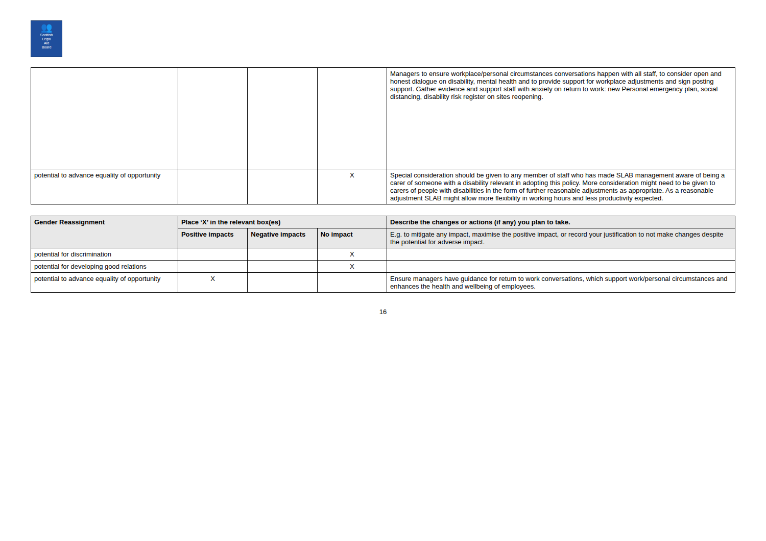👥 Scottish
Legal
Aid
Board
| | | | | Managers to ensure workplace/personal circumstances conversations happen with all staff, to consider open and honest dialogue on disability, mental health and to provide support for workplace adjustments and sign posting support. Gather evidence and support staff with anxiety on return to work: new Personal emergency plan, social distancing, disability risk register on sites reopening. |
| potential to advance equality of opportunity | | | X | Special consideration should be given to any member of staff who has made SLAB management aware of being a carer of someone with a disability relevant in adopting this policy. More consideration might need to be given to carers of people with disabilities in the form of further reasonable adjustments as appropriate. As a reasonable adjustment SLAB might allow more flexibility in working hours and less productivity expected. |
| Gender Reassignment | Place ‘X’ in the relevant box(es) | Describe the changes or actions (if any) you plan to take. |
| --- | --- | --- |
| Positive impacts | Negative impacts | No impact | E.g. to mitigate any impact, maximise the positive impact, or record your justification to not make changes despite the potential for adverse impact. |
| potential for discrimination | | | X | |
| potential for developing good relations | | | X | |
| potential to advance equality of opportunity | X | | | Ensure managers have guidance for return to work conversations, which support work/personal circumstances and enhances the health and wellbeing of employees. |
16